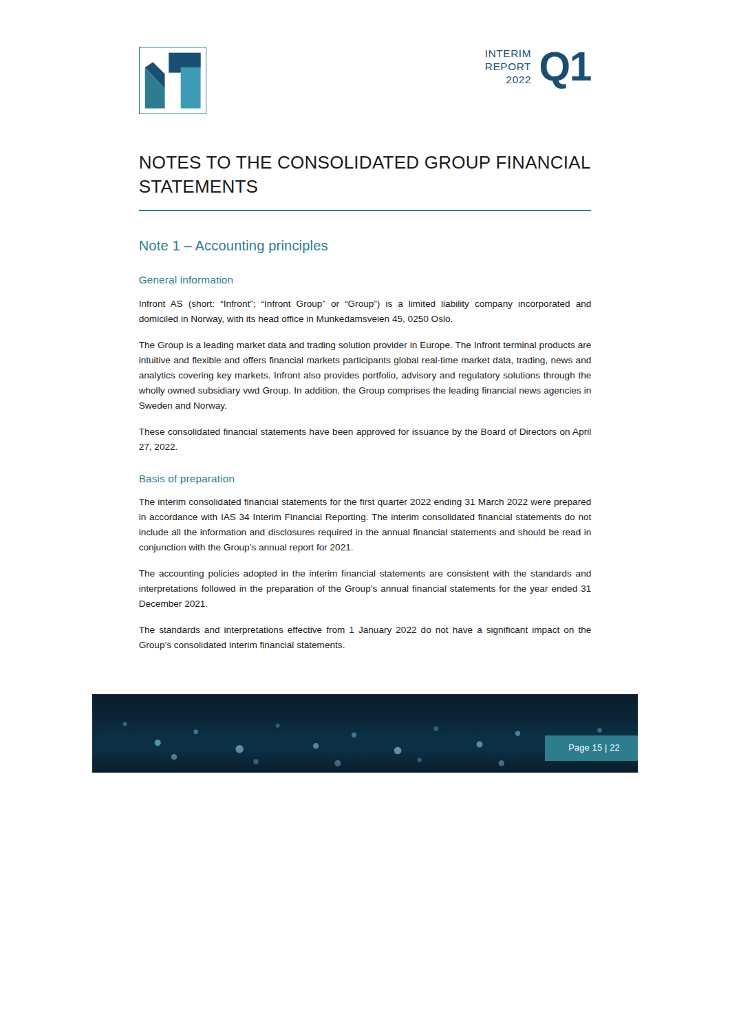INTERIM
REPORT
2022
Q1
NOTES TO THE CONSOLIDATED GROUP FINANCIAL STATEMENTS
Note 1 – Accounting principles
General information
Infront AS (short: “Infront”; “Infront Group” or “Group”) is a limited liability company incorporated and domiciled in Norway, with its head office in Munkedamsveien 45, 0250 Oslo.
The Group is a leading market data and trading solution provider in Europe. The Infront terminal products are intuitive and flexible and offers financial markets participants global real-time market data, trading, news and analytics covering key markets. Infront also provides portfolio, advisory and regulatory solutions through the wholly owned subsidiary vwd Group. In addition, the Group comprises the leading financial news agencies in Sweden and Norway.
These consolidated financial statements have been approved for issuance by the Board of Directors on April 27, 2022.
Basis of preparation
The interim consolidated financial statements for the first quarter 2022 ending 31 March 2022 were prepared in accordance with IAS 34 Interim Financial Reporting. The interim consolidated financial statements do not include all the information and disclosures required in the annual financial statements and should be read in conjunction with the Group’s annual report for 2021.
The accounting policies adopted in the interim financial statements are consistent with the standards and interpretations followed in the preparation of the Group’s annual financial statements for the year ended 31 December 2021.
The standards and interpretations effective from 1 January 2022 do not have a significant impact on the Group’s consolidated interim financial statements.
Page 15 | 22